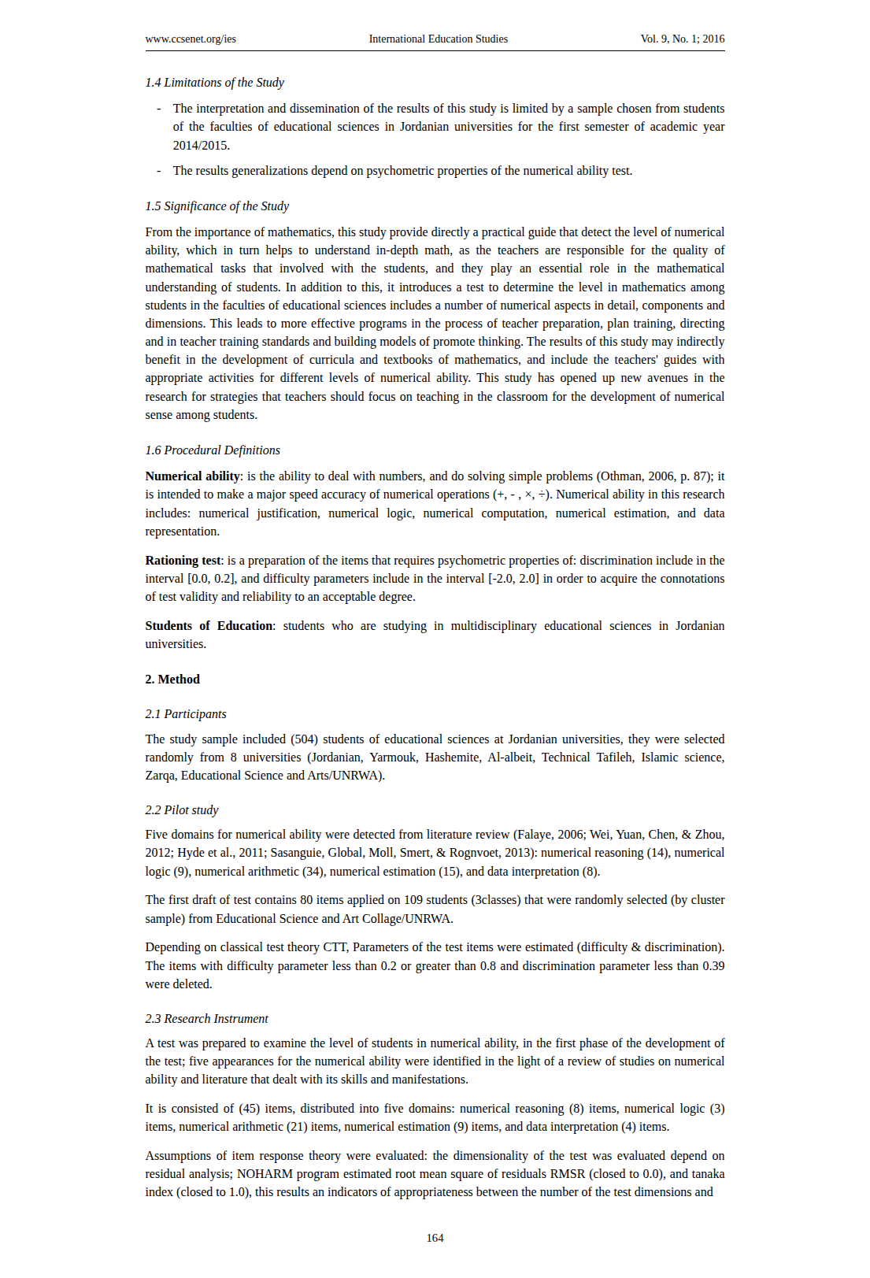www.ccsenet.org/ies International Education Studies Vol. 9, No. 1; 2016
1.4 Limitations of the Study
The interpretation and dissemination of the results of this study is limited by a sample chosen from students of the faculties of educational sciences in Jordanian universities for the first semester of academic year 2014/2015.
The results generalizations depend on psychometric properties of the numerical ability test.
1.5 Significance of the Study
From the importance of mathematics, this study provide directly a practical guide that detect the level of numerical ability, which in turn helps to understand in-depth math, as the teachers are responsible for the quality of mathematical tasks that involved with the students, and they play an essential role in the mathematical understanding of students. In addition to this, it introduces a test to determine the level in mathematics among students in the faculties of educational sciences includes a number of numerical aspects in detail, components and dimensions. This leads to more effective programs in the process of teacher preparation, plan training, directing and in teacher training standards and building models of promote thinking. The results of this study may indirectly benefit in the development of curricula and textbooks of mathematics, and include the teachers' guides with appropriate activities for different levels of numerical ability. This study has opened up new avenues in the research for strategies that teachers should focus on teaching in the classroom for the development of numerical sense among students.
1.6 Procedural Definitions
Numerical ability: is the ability to deal with numbers, and do solving simple problems (Othman, 2006, p. 87); it is intended to make a major speed accuracy of numerical operations (+, - , ×, ÷). Numerical ability in this research includes: numerical justification, numerical logic, numerical computation, numerical estimation, and data representation.
Rationing test: is a preparation of the items that requires psychometric properties of: discrimination include in the interval [0.0, 0.2], and difficulty parameters include in the interval [-2.0, 2.0] in order to acquire the connotations of test validity and reliability to an acceptable degree.
Students of Education: students who are studying in multidisciplinary educational sciences in Jordanian universities.
2. Method
2.1 Participants
The study sample included (504) students of educational sciences at Jordanian universities, they were selected randomly from 8 universities (Jordanian, Yarmouk, Hashemite, Al-albeit, Technical Tafileh, Islamic science, Zarqa, Educational Science and Arts/UNRWA).
2.2 Pilot study
Five domains for numerical ability were detected from literature review (Falaye, 2006; Wei, Yuan, Chen, & Zhou, 2012; Hyde et al., 2011; Sasanguie, Global, Moll, Smert, & Rognvoet, 2013): numerical reasoning (14), numerical logic (9), numerical arithmetic (34), numerical estimation (15), and data interpretation (8).
The first draft of test contains 80 items applied on 109 students (3classes) that were randomly selected (by cluster sample) from Educational Science and Art Collage/UNRWA.
Depending on classical test theory CTT, Parameters of the test items were estimated (difficulty & discrimination). The items with difficulty parameter less than 0.2 or greater than 0.8 and discrimination parameter less than 0.39 were deleted.
2.3 Research Instrument
A test was prepared to examine the level of students in numerical ability, in the first phase of the development of the test; five appearances for the numerical ability were identified in the light of a review of studies on numerical ability and literature that dealt with its skills and manifestations.
It is consisted of (45) items, distributed into five domains: numerical reasoning (8) items, numerical logic (3) items, numerical arithmetic (21) items, numerical estimation (9) items, and data interpretation (4) items.
Assumptions of item response theory were evaluated: the dimensionality of the test was evaluated depend on residual analysis; NOHARM program estimated root mean square of residuals RMSR (closed to 0.0), and tanaka index (closed to 1.0), this results an indicators of appropriateness between the number of the test dimensions and
164